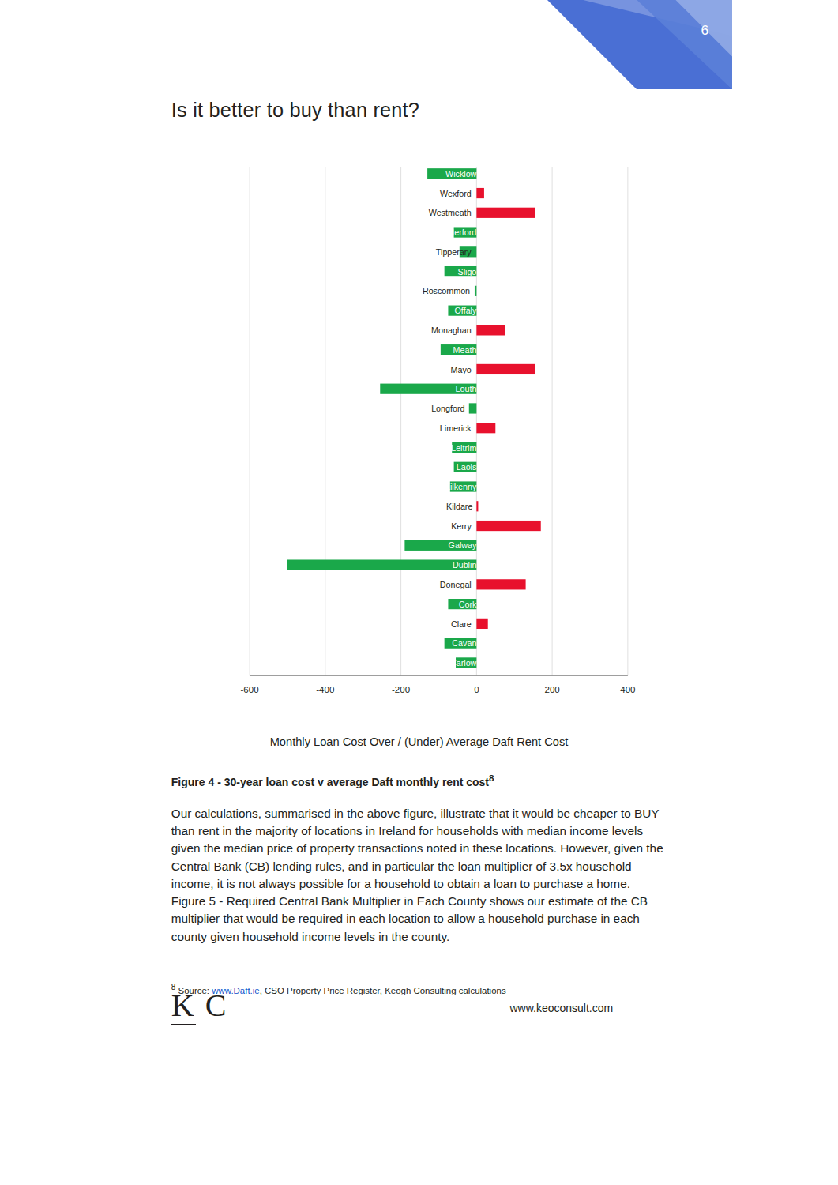6
Is it better to buy than rent?
Wicklow Wexford Westmeath Waterford Tipperary Sligo Roscommon Offaly Monaghan Meath Mayo Louth Longford Limerick Leitrim Laois Kilkenny Kildare Kerry Galway Dublin Donegal Cork Clare Cavan Carlow -600 -400 -200 0 200 400
Monthly Loan Cost Over / (Under) Average Daft Rent Cost
Figure 4 - 30-year loan cost v average Daft monthly rent cost8
Our calculations, summarised in the above figure, illustrate that it would be cheaper to BUY than rent in the majority of locations in Ireland for households with median income levels given the median price of property transactions noted in these locations. However, given the Central Bank (CB) lending rules, and in particular the loan multiplier of 3.5x household income, it is not always possible for a household to obtain a loan to purchase a home. Figure 5 - Required Central Bank Multiplier in Each County shows our estimate of the CB multiplier that would be required in each location to allow a household purchase in each county given household income levels in the county.
8 Source: www.Daft.ie, CSO Property Price Register, Keogh Consulting calculations
K C
www.keoconsult.com